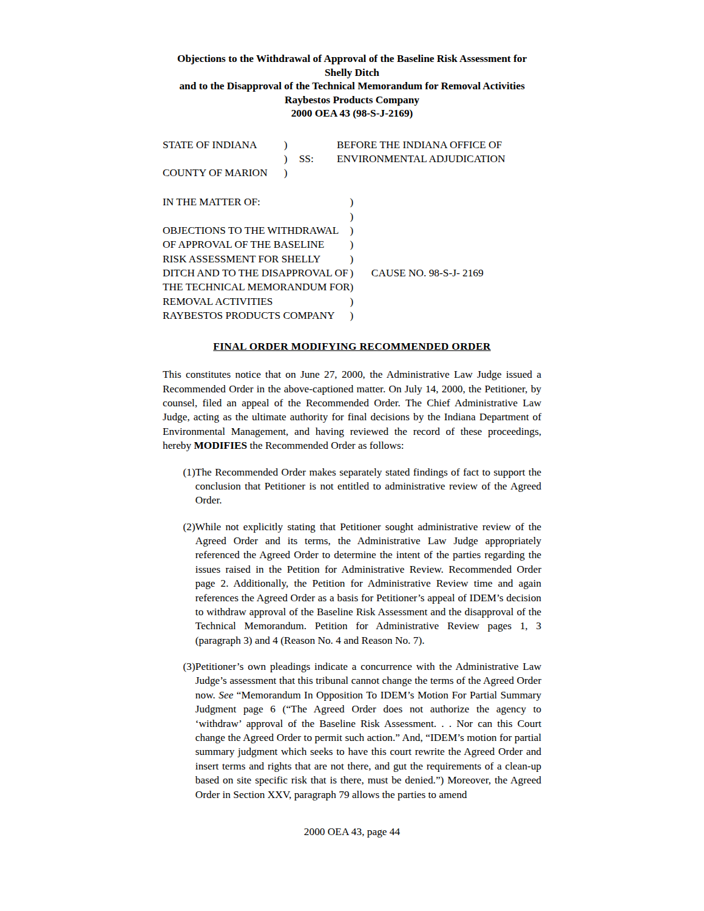Objections to the Withdrawal of Approval of the Baseline Risk Assessment for Shelly Ditch
and to the Disapproval of the Technical Memorandum for Removal Activities
Raybestos Products Company
2000 OEA 43 (98-S-J-2169)
| STATE OF INDIANA | ) | | BEFORE THE INDIANA OFFICE OF |
| | ) | SS: | ENVIRONMENTAL ADJUDICATION |
| COUNTY OF MARION | ) | | |
| IN THE MATTER OF: | ) | |
| | ) | |
| OBJECTIONS TO THE WITHDRAWAL | ) | |
| OF APPROVAL OF THE BASELINE | ) | |
| RISK ASSESSMENT FOR SHELLY | ) | |
| DITCH AND TO THE DISAPPROVAL OF | ) | CAUSE NO. 98-S-J- 2169 |
| THE TECHNICAL MEMORANDUM FOR | ) | |
| REMOVAL ACTIVITIES | ) | |
| RAYBESTOS PRODUCTS COMPANY | ) | |
FINAL ORDER MODIFYING RECOMMENDED ORDER
This constitutes notice that on June 27, 2000, the Administrative Law Judge issued a Recommended Order in the above-captioned matter. On July 14, 2000, the Petitioner, by counsel, filed an appeal of the Recommended Order. The Chief Administrative Law Judge, acting as the ultimate authority for final decisions by the Indiana Department of Environmental Management, and having reviewed the record of these proceedings, hereby MODIFIES the Recommended Order as follows:
(1)
The Recommended Order makes separately stated findings of fact to support the conclusion that Petitioner is not entitled to administrative review of the Agreed Order.
(2)
While not explicitly stating that Petitioner sought administrative review of the Agreed Order and its terms, the Administrative Law Judge appropriately referenced the Agreed Order to determine the intent of the parties regarding the issues raised in the Petition for Administrative Review. Recommended Order page 2. Additionally, the Petition for Administrative Review time and again references the Agreed Order as a basis for Petitioner’s appeal of IDEM’s decision to withdraw approval of the Baseline Risk Assessment and the disapproval of the Technical Memorandum. Petition for Administrative Review pages 1, 3 (paragraph 3) and 4 (Reason No. 4 and Reason No. 7).
(3)
Petitioner’s own pleadings indicate a concurrence with the Administrative Law Judge’s assessment that this tribunal cannot change the terms of the Agreed Order now. See “Memorandum In Opposition To IDEM’s Motion For Partial Summary Judgment page 6 (“The Agreed Order does not authorize the agency to ‘withdraw’ approval of the Baseline Risk Assessment. . . Nor can this Court change the Agreed Order to permit such action.” And, “IDEM’s motion for partial summary judgment which seeks to have this court rewrite the Agreed Order and insert terms and rights that are not there, and gut the requirements of a clean-up based on site specific risk that is there, must be denied.”) Moreover, the Agreed Order in Section XXV, paragraph 79 allows the parties to amend
2000 OEA 43, page 44